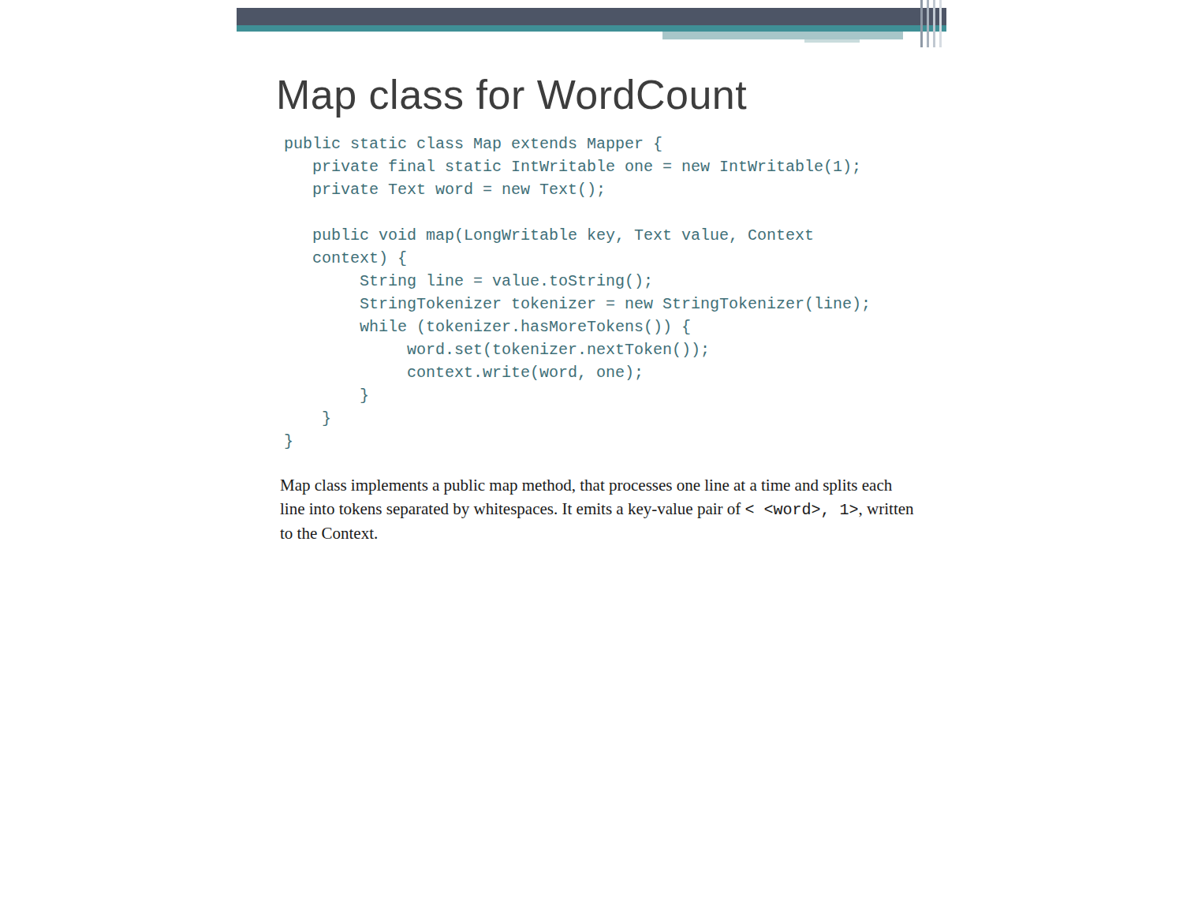Map class for WordCount
public static class Map extends Mapper {
   private final static IntWritable one = new IntWritable(1);
   private Text word = new Text();

   public void map(LongWritable key, Text value, Context
   context) {
        String line = value.toString();
        StringTokenizer tokenizer = new StringTokenizer(line);
        while (tokenizer.hasMoreTokens()) {
             word.set(tokenizer.nextToken());
             context.write(word, one);
        }
    }
}
Map class implements a public map method, that processes one line at a time and splits each line into tokens separated by whitespaces. It emits a key-value pair of < <word>, 1>, written to the Context.